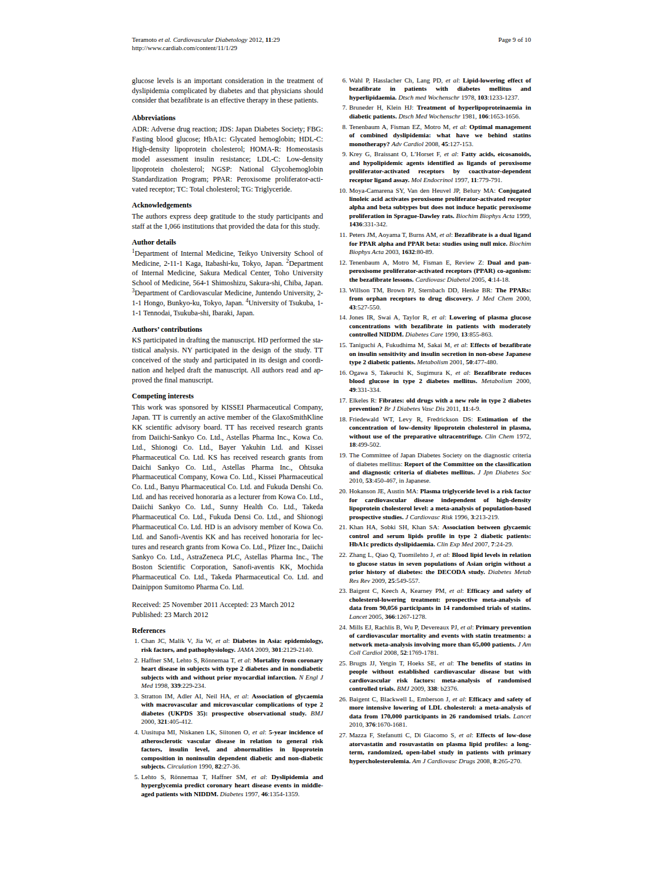Teramoto et al. Cardiovascular Diabetology 2012, 11:29
http://www.cardiab.com/content/11/1/29
Page 9 of 10
glucose levels is an important consideration in the treatment of dyslipidemia complicated by diabetes and that physicians should consider that bezafibrate is an effective therapy in these patients.
Abbreviations
ADR: Adverse drug reaction; JDS: Japan Diabetes Society; FBG: Fasting blood glucose; HbA1c: Glycated hemoglobin; HDL-C: High-density lipoprotein cholesterol; HOMA-R: Homeostasis model assessment insulin resistance; LDL-C: Low-density lipoprotein cholesterol; NGSP: National Glycohemoglobin Standardization Program; PPAR: Peroxisome proliferator-activated receptor; TC: Total cholesterol; TG: Triglyceride.
Acknowledgements
The authors express deep gratitude to the study participants and staff at the 1,066 institutions that provided the data for this study.
Author details
1Department of Internal Medicine, Teikyo University School of Medicine, 2-11-1 Kaga, Itabashi-ku, Tokyo, Japan. 2Department of Internal Medicine, Sakura Medical Center, Toho University School of Medicine, 564-1 Shimoshizu, Sakura-shi, Chiba, Japan. 3Department of Cardiovascular Medicine, Juntendo University, 2-1-1 Hongo, Bunkyo-ku, Tokyo, Japan. 4University of Tsukuba, 1-1-1 Tennodai, Tsukuba-shi, Ibaraki, Japan.
Authors’ contributions
KS participated in drafting the manuscript. HD performed the statistical analysis. NY participated in the design of the study. TT conceived of the study and participated in its design and coordination and helped draft the manuscript. All authors read and approved the final manuscript.
Competing interests
This work was sponsored by KISSEI Pharmaceutical Company, Japan. TT is currently an active member of the GlaxoSmithKline KK scientific advisory board. TT has received research grants from Daiichi-Sankyo Co. Ltd., Astellas Pharma Inc., Kowa Co. Ltd., Shionogi Co. Ltd., Bayer Yakuhin Ltd. and Kissei Pharmaceutical Co. Ltd. KS has received research grants from Daichi Sankyo Co. Ltd., Astellas Pharma Inc., Ohtsuka Pharmaceutical Company, Kowa Co. Ltd., Kissei Pharmaceutical Co. Ltd., Banyu Pharmaceutical Co. Ltd. and Fukuda Denshi Co. Ltd. and has received honoraria as a lecturer from Kowa Co. Ltd., Daiichi Sankyo Co. Ltd., Sunny Health Co. Ltd., Takeda Pharmaceutical Co. Ltd., Fukuda Densi Co. Ltd., and Shionogi Pharmaceutical Co. Ltd. HD is an advisory member of Kowa Co. Ltd. and Sanofi-Aventis KK and has received honoraria for lectures and research grants from Kowa Co. Ltd., Pfizer Inc., Daiichi Sankyo Co. Ltd., AstraZeneca PLC, Astellas Pharma Inc., The Boston Scientific Corporation, Sanofi-aventis KK, Mochida Pharmaceutical Co. Ltd., Takeda Pharmaceutical Co. Ltd. and Dainippon Sumitomo Pharma Co. Ltd.
Received: 25 November 2011 Accepted: 23 March 2012
Published: 23 March 2012
References
Chan JC, Malik V, Jia W, et al: Diabetes in Asia: epidemiology, risk factors, and pathophysiology. JAMA 2009, 301:2129-2140.
Haffner SM, Lehto S, Rönnemaa T, et al: Mortality from coronary heart disease in subjects with type 2 diabetes and in nondiabetic subjects with and without prior myocardial infarction. N Engl J Med 1998, 339:229-234.
Stratton IM, Adler AI, Neil HA, et al: Association of glycaemia with macrovascular and microvascular complications of type 2 diabetes (UKPDS 35): prospective observational study. BMJ 2000, 321:405-412.
Uusitupa MI, Niskanen LK, Siitonen O, et al: 5-year incidence of atherosclerotic vascular disease in relation to general risk factors, insulin level, and abnormalities in lipoprotein composition in noninsulin dependent diabetic and non-diabetic subjects. Circulation 1990, 82:27-36.
Lehto S, Rönnemaa T, Haffner SM, et al: Dyslipidemia and hyperglycemia predict coronary heart disease events in middle-aged patients with NIDDM. Diabetes 1997, 46:1354-1359.
Wahl P, Hasslacher Ch, Lang PD, et al: Lipid-lowering effect of bezafibrate in patients with diabetes mellitus and hyperlipidaemia. Dtsch med Wochenschr 1978, 103:1233-1237.
Bruneder H, Klein HJ: Treatment of hyperlipoproteinaemia in diabetic patients. Dtsch Med Wochenschr 1981, 106:1653-1656.
Tenenbaum A, Fisman EZ, Motro M, et al: Optimal management of combined dyslipidemia: what have we behind statins monotherapy? Adv Cardiol 2008, 45:127-153.
Krey G, Braissant O, L’Horset F, et al: Fatty acids, eicosanoids, and hypolipidemic agents identified as ligands of peroxisome proliferator-activated receptors by coactivator-dependent receptor ligand assay. Mol Endocrinol 1997, 11:779-791.
Moya-Camarena SY, Van den Heuvel JP, Belury MA: Conjugated linoleic acid activates peroxisome proliferator-activated receptor alpha and beta subtypes but does not induce hepatic peroxisome proliferation in Sprague-Dawley rats. Biochim Biophys Acta 1999, 1436:331-342.
Peters JM, Aoyama T, Burns AM, et al: Bezafibrate is a dual ligand for PPAR alpha and PPAR beta: studies using null mice. Biochim Biophys Acta 2003, 1632:80-89.
Tenenbaum A, Motro M, Fisman E, Review Z: Dual and pan-peroxisome proliferator-activated receptors (PPAR) co-agonism: the bezafibrate lessons. Cardiovasc Diabetol 2005, 4:14-18.
Willson TM, Brown PJ, Sternbach DD, Henke BR: The PPARs: from orphan receptors to drug discovery. J Med Chem 2000, 43:527-550.
Jones IR, Swai A, Taylor R, et al: Lowering of plasma glucose concentrations with bezafibrate in patients with moderately controlled NIDDM. Diabetes Care 1990, 13:855-863.
Taniguchi A, Fukudhima M, Sakai M, et al: Effects of bezafibrate on insulin sensitivity and insulin secretion in non-obese Japanese type 2 diabetic patients. Metabolism 2001, 50:477-480.
Ogawa S, Takeuchi K, Sugimura K, et al: Bezafibrate reduces blood glucose in type 2 diabetes mellitus. Metabolism 2000, 49:331-334.
Elkeles R: Fibrates: old drugs with a new role in type 2 diabetes prevention? Br J Diabetes Vasc Dis 2011, 11:4-9.
Friedewald WT, Levy R, Fredrickson DS: Estimation of the concentration of low-density lipoprotein cholesterol in plasma, without use of the preparative ultracentrifuge. Clin Chem 1972, 18:499-502.
The Committee of Japan Diabetes Society on the diagnostic criteria of diabetes mellitus: Report of the Committee on the classification and diagnostic criteria of diabetes mellitus. J Jpn Diabetes Soc 2010, 53:450-467, in Japanese.
Hokanson JE, Austin MA: Plasma triglyceride level is a risk factor for cardiovascular disease independent of high-density lipoprotein cholesterol level: a meta-analysis of population-based prospective studies. J Cardiovasc Risk 1996, 3:213-219.
Khan HA, Sobki SH, Khan SA: Association between glycaemic control and serum lipids profile in type 2 diabetic patients: HbA1c predicts dyslipidaemia. Clin Exp Med 2007, 7:24-29.
Zhang L, Qiao Q, Tuomilehto J, et al: Blood lipid levels in relation to glucose status in seven populations of Asian origin without a prior history of diabetes: the DECODA study. Diabetes Metab Res Rev 2009, 25:549-557.
Baigent C, Keech A, Kearney PM, et al: Efficacy and safety of cholesterol-lowering treatment: prospective meta-analysis of data from 90,056 participants in 14 randomised trials of statins. Lancet 2005, 366:1267-1278.
Mills EJ, Rachlis B, Wu P, Devereaux PJ, et al: Primary prevention of cardiovascular mortality and events with statin treatments: a network meta-analysis involving more than 65,000 patients. J Am Coll Cardiol 2008, 52:1769-1781.
Brugts JJ, Yetgin T, Hoeks SE, et al: The benefits of statins in people without established cardiovascular disease but with cardiovascular risk factors: meta-analysis of randomised controlled trials. BMJ 2009, 338: b2376.
Baigent C, Blackwell L, Emberson J, et al: Efficacy and safety of more intensive lowering of LDL cholesterol: a meta-analysis of data from 170,000 participants in 26 randomised trials. Lancet 2010, 376:1670-1681.
Mazza F, Stefanutti C, Di Giacomo S, et al: Effects of low-dose atorvastatin and rosuvastatin on plasma lipid profiles: a long-term, randomized, open-label study in patients with primary hypercholesterolemia. Am J Cardiovasc Drugs 2008, 8:265-270.